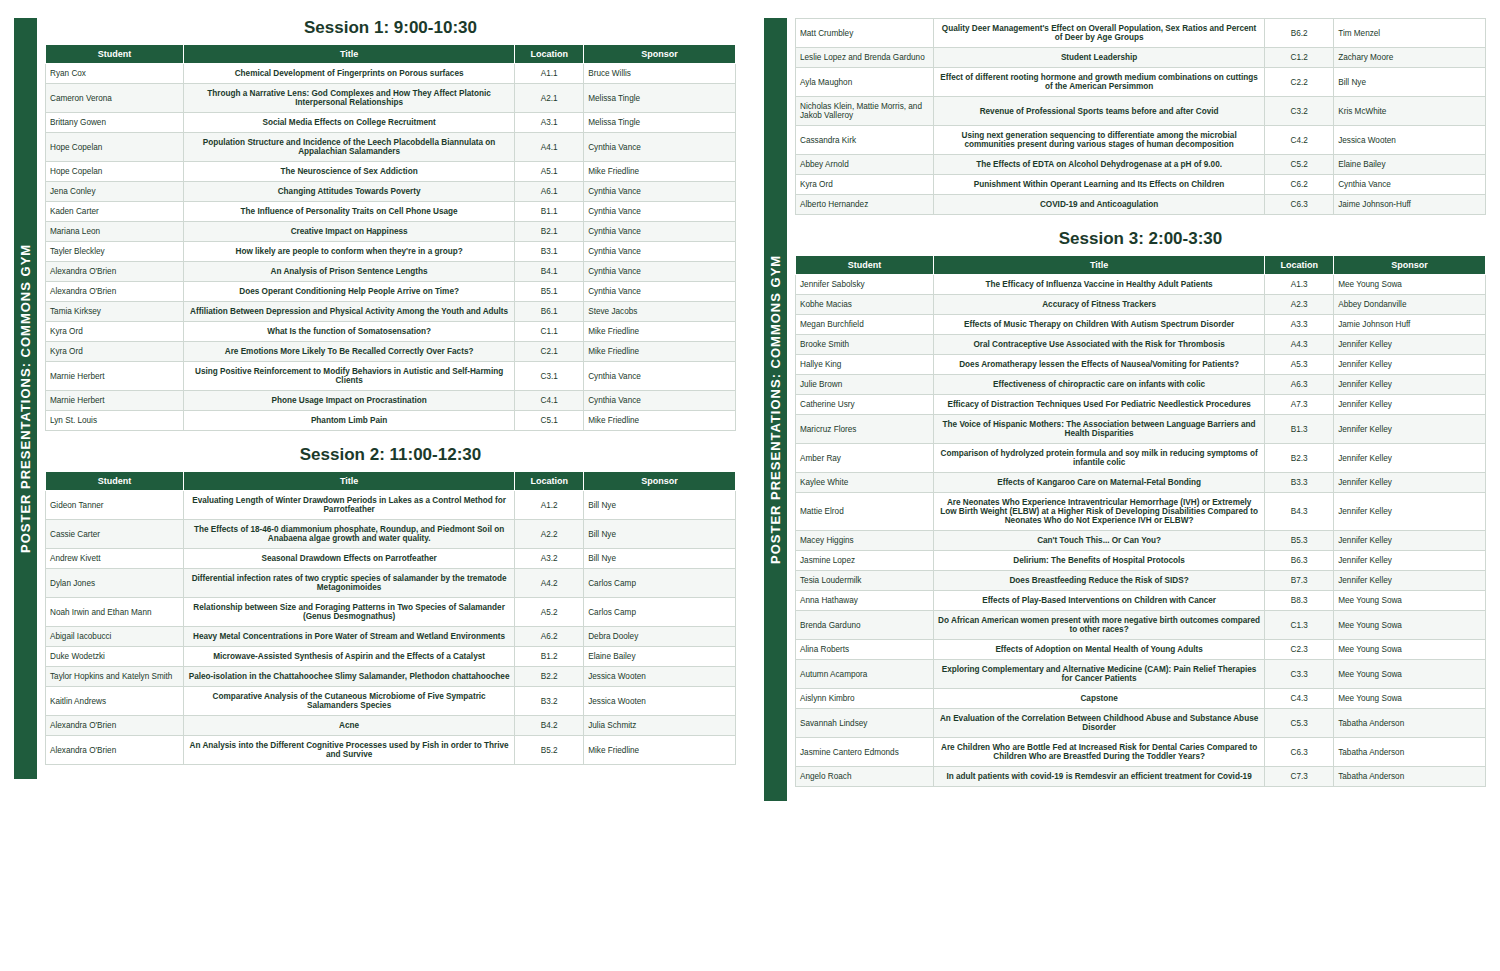POSTER PRESENTATIONS: COMMONS GYM
Session 1: 9:00-10:30
| Student | Title | Location | Sponsor |
| --- | --- | --- | --- |
| Ryan Cox | Chemical Development of Fingerprints on Porous surfaces | A1.1 | Bruce Willis |
| Cameron Verona | Through a Narrative Lens: God Complexes and How They Affect Platonic Interpersonal Relationships | A2.1 | Melissa Tingle |
| Brittany Gowen | Social Media Effects on College Recruitment | A3.1 | Melissa Tingle |
| Hope Copelan | Population Structure and Incidence of the Leech Placobdella Biannulata on Appalachian Salamanders | A4.1 | Cynthia Vance |
| Hope Copelan | The Neuroscience of Sex Addiction | A5.1 | Mike Friedline |
| Jena Conley | Changing Attitudes Towards Poverty | A6.1 | Cynthia Vance |
| Kaden Carter | The Influence of Personality Traits on Cell Phone Usage | B1.1 | Cynthia Vance |
| Mariana Leon | Creative Impact on Happiness | B2.1 | Cynthia Vance |
| Tayler Bleckley | How likely are people to conform when they're in a group? | B3.1 | Cynthia Vance |
| Alexandra O'Brien | An Analysis of Prison Sentence Lengths | B4.1 | Cynthia Vance |
| Alexandra O'Brien | Does Operant Conditioning Help People Arrive on Time? | B5.1 | Cynthia Vance |
| Tamia Kirksey | Affiliation Between Depression and Physical Activity Among the Youth and Adults | B6.1 | Steve Jacobs |
| Kyra Ord | What Is the function of Somatosensation? | C1.1 | Mike Friedline |
| Kyra Ord | Are Emotions More Likely To Be Recalled Correctly Over Facts? | C2.1 | Mike Friedline |
| Marnie Herbert | Using Positive Reinforcement to Modify Behaviors in Autistic and Self-Harming Clients | C3.1 | Cynthia Vance |
| Marnie Herbert | Phone Usage Impact on Procrastination | C4.1 | Cynthia Vance |
| Lyn St. Louis | Phantom Limb Pain | C5.1 | Mike Friedline |
Session 2: 11:00-12:30
| Student | Title | Location | Sponsor |
| --- | --- | --- | --- |
| Gideon Tanner | Evaluating Length of Winter Drawdown Periods in Lakes as a Control Method for Parrotfeather | A1.2 | Bill Nye |
| Cassie Carter | The Effects of 18-46-0 diammonium phosphate, Roundup, and Piedmont Soil on Anabaena algae growth and water quality. | A2.2 | Bill Nye |
| Andrew Kivett | Seasonal Drawdown Effects on Parrotfeather | A3.2 | Bill Nye |
| Dylan Jones | Differential infection rates of two cryptic species of salamander by the trematode Metagonimoides | A4.2 | Carlos Camp |
| Noah Irwin and Ethan Mann | Relationship between Size and Foraging Patterns in Two Species of Salamander (Genus Desmognathus) | A5.2 | Carlos Camp |
| Abigail Iacobucci | Heavy Metal Concentrations in Pore Water of Stream and Wetland Environments | A6.2 | Debra Dooley |
| Duke Wodetzki | Microwave-Assisted Synthesis of Aspirin and the Effects of a Catalyst | B1.2 | Elaine Bailey |
| Taylor Hopkins and Katelyn Smith | Paleo-isolation in the Chattahoochee Slimy Salamander, Plethodon chattahoochee | B2.2 | Jessica Wooten |
| Kaitlin Andrews | Comparative Analysis of the Cutaneous Microbiome of Five Sympatric Salamanders Species | B3.2 | Jessica Wooten |
| Alexandra O'Brien | Acne | B4.2 | Julia Schmitz |
| Alexandra O'Brien | An Analysis into the Different Cognitive Processes used by Fish in order to Thrive and Survive | B5.2 | Mike Friedline |
POSTER PRESENTATIONS: COMMONS GYM
| Matt Crumbley | Quality Deer Management's Effect on Overall Population, Sex Ratios and Percent of Deer by Age Groups | B6.2 | Tim Menzel |
| Leslie Lopez and Brenda Garduno | Student Leadership | C1.2 | Zachary Moore |
| Ayla Maughon | Effect of different rooting hormone and growth medium combinations on cuttings of the American Persimmon | C2.2 | Bill Nye |
| Nicholas Klein, Mattie Morris, and Jakob Valleroy | Revenue of Professional Sports teams before and after Covid | C3.2 | Kris McWhite |
| Cassandra Kirk | Using next generation sequencing to differentiate among the microbial communities present during various stages of human decomposition | C4.2 | Jessica Wooten |
| Abbey Arnold | The Effects of EDTA on Alcohol Dehydrogenase at a pH of 9.00. | C5.2 | Elaine Bailey |
| Kyra Ord | Punishment Within Operant Learning and Its Effects on Children | C6.2 | Cynthia Vance |
| Alberto Hernandez | COVID-19 and Anticoagulation | C6.3 | Jaime Johnson-Huff |
Session 3: 2:00-3:30
| Student | Title | Location | Sponsor |
| --- | --- | --- | --- |
| Jennifer Sabolsky | The Efficacy of Influenza Vaccine in Healthy Adult Patients | A1.3 | Mee Young Sowa |
| Kobhe Macias | Accuracy of Fitness Trackers | A2.3 | Abbey Dondanville |
| Megan Burchfield | Effects of Music Therapy on Children With Autism Spectrum Disorder | A3.3 | Jamie Johnson Huff |
| Brooke Smith | Oral Contraceptive Use Associated with the Risk for Thrombosis | A4.3 | Jennifer Kelley |
| Hallye King | Does Aromatherapy lessen the Effects of Nausea/Vomiting for Patients? | A5.3 | Jennifer Kelley |
| Julie Brown | Effectiveness of chiropractic care on infants with colic | A6.3 | Jennifer Kelley |
| Catherine Usry | Efficacy of Distraction Techniques Used For Pediatric Needlestick Procedures | A7.3 | Jennifer Kelley |
| Maricruz Flores | The Voice of Hispanic Mothers: The Association between Language Barriers and Health Disparities | B1.3 | Jennifer Kelley |
| Amber Ray | Comparison of hydrolyzed protein formula and soy milk in reducing symptoms of infantile colic | B2.3 | Jennifer Kelley |
| Kaylee White | Effects of Kangaroo Care on Maternal-Fetal Bonding | B3.3 | Jennifer Kelley |
| Mattie Elrod | Are Neonates Who Experience Intraventricular Hemorrhage (IVH) or Extremely Low Birth Weight (ELBW) at a Higher Risk of Developing Disabilities Compared to Neonates Who do Not Experience IVH or ELBW? | B4.3 | Jennifer Kelley |
| Macey Higgins | Can't Touch This... Or Can You? | B5.3 | Jennifer Kelley |
| Jasmine Lopez | Delirium: The Benefits of Hospital Protocols | B6.3 | Jennifer Kelley |
| Tesia Loudermilk | Does Breastfeeding Reduce the Risk of SIDS? | B7.3 | Jennifer Kelley |
| Anna Hathaway | Effects of Play-Based Interventions on Children with Cancer | B8.3 | Mee Young Sowa |
| Brenda Garduno | Do African American women present with more negative birth outcomes compared to other races? | C1.3 | Mee Young Sowa |
| Alina Roberts | Effects of Adoption on Mental Health of Young Adults | C2.3 | Mee Young Sowa |
| Autumn Acampora | Exploring Complementary and Alternative Medicine (CAM): Pain Relief Therapies for Cancer Patients | C3.3 | Mee Young Sowa |
| Aislynn Kimbro | Capstone | C4.3 | Mee Young Sowa |
| Savannah Lindsey | An Evaluation of the Correlation Between Childhood Abuse and Substance Abuse Disorder | C5.3 | Tabatha Anderson |
| Jasmine Cantero Edmonds | Are Children Who are Bottle Fed at Increased Risk for Dental Caries Compared to Children Who are Breastfed During the Toddler Years? | C6.3 | Tabatha Anderson |
| Angelo Roach | In adult patients with covid-19 is Remdesvir an efficient treatment for Covid-19 | C7.3 | Tabatha Anderson |